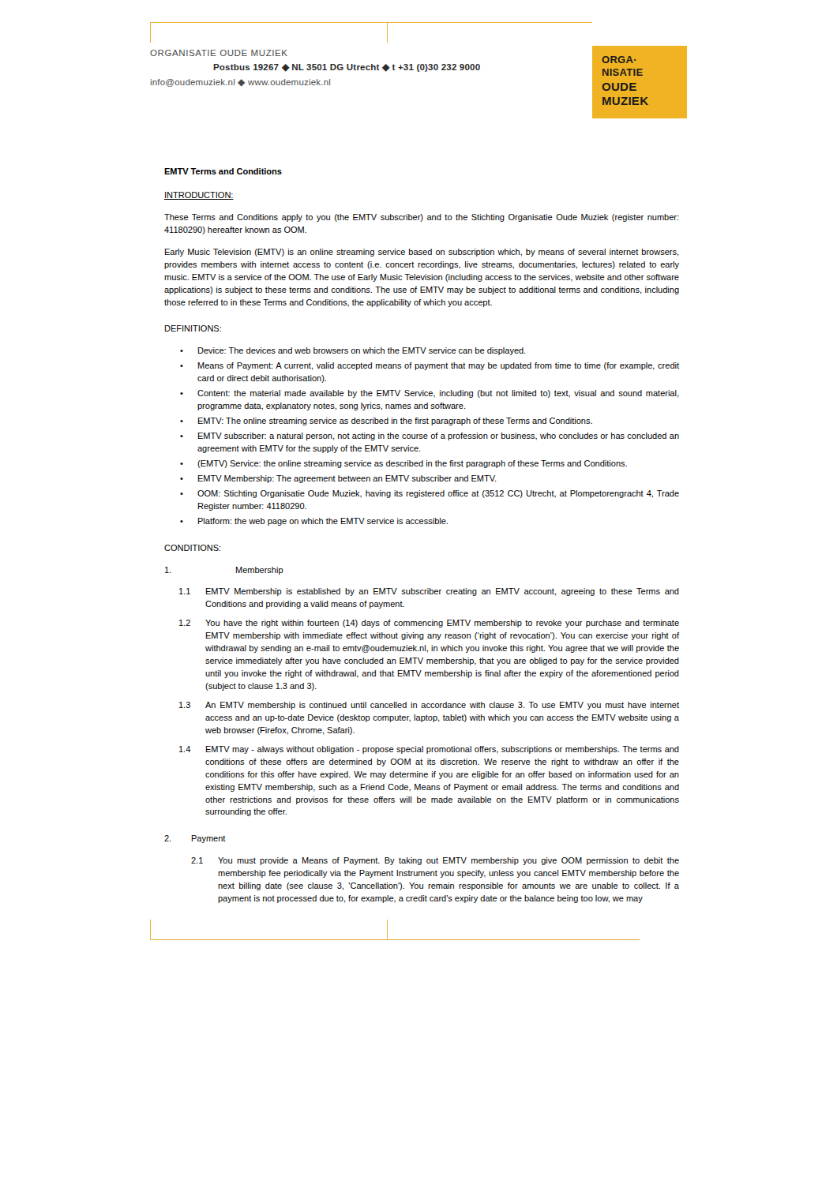ORGANISATIE OUDE MUZIEK
Postbus 19267 ◆ NL 3501 DG Utrecht ◆ t +31 (0)30 232 9000
info@oudemuziek.nl ◆ www.oudemuziek.nl
ORGA·
NISATIE
OUDE
MUZIEK
EMTV Terms and Conditions
INTRODUCTION:
These Terms and Conditions apply to you (the EMTV subscriber) and to the Stichting Organisatie Oude Muziek (register number: 41180290) hereafter known as OOM.
Early Music Television (EMTV) is an online streaming service based on subscription which, by means of several internet browsers, provides members with internet access to content (i.e. concert recordings, live streams, documentaries, lectures) related to early music. EMTV is a service of the OOM. The use of Early Music Television (including access to the services, website and other software applications) is subject to these terms and conditions. The use of EMTV may be subject to additional terms and conditions, including those referred to in these Terms and Conditions, the applicability of which you accept.
DEFINITIONS:
Device: The devices and web browsers on which the EMTV service can be displayed.
Means of Payment: A current, valid accepted means of payment that may be updated from time to time (for example, credit card or direct debit authorisation).
Content: the material made available by the EMTV Service, including (but not limited to) text, visual and sound material, programme data, explanatory notes, song lyrics, names and software.
EMTV: The online streaming service as described in the first paragraph of these Terms and Conditions.
EMTV subscriber: a natural person, not acting in the course of a profession or business, who concludes or has concluded an agreement with EMTV for the supply of the EMTV service.
(EMTV) Service: the online streaming service as described in the first paragraph of these Terms and Conditions.
EMTV Membership: The agreement between an EMTV subscriber and EMTV.
OOM: Stichting Organisatie Oude Muziek, having its registered office at (3512 CC) Utrecht, at Plompetorengracht 4, Trade Register number: 41180290.
Platform: the web page on which the EMTV service is accessible.
CONDITIONS:
1. Membership
1.1 EMTV Membership is established by an EMTV subscriber creating an EMTV account, agreeing to these Terms and Conditions and providing a valid means of payment.
1.2 You have the right within fourteen (14) days of commencing EMTV membership to revoke your purchase and terminate EMTV membership with immediate effect without giving any reason (‘right of revocation’). You can exercise your right of withdrawal by sending an e-mail to emtv@oudemuziek.nl, in which you invoke this right. You agree that we will provide the service immediately after you have concluded an EMTV membership, that you are obliged to pay for the service provided until you invoke the right of withdrawal, and that EMTV membership is final after the expiry of the aforementioned period (subject to clause 1.3 and 3).
1.3 An EMTV membership is continued until cancelled in accordance with clause 3. To use EMTV you must have internet access and an up-to-date Device (desktop computer, laptop, tablet) with which you can access the EMTV website using a web browser (Firefox, Chrome, Safari).
1.4 EMTV may - always without obligation - propose special promotional offers, subscriptions or memberships. The terms and conditions of these offers are determined by OOM at its discretion. We reserve the right to withdraw an offer if the conditions for this offer have expired. We may determine if you are eligible for an offer based on information used for an existing EMTV membership, such as a Friend Code, Means of Payment or email address. The terms and conditions and other restrictions and provisos for these offers will be made available on the EMTV platform or in communications surrounding the offer.
2. Payment
2.1 You must provide a Means of Payment. By taking out EMTV membership you give OOM permission to debit the membership fee periodically via the Payment Instrument you specify, unless you cancel EMTV membership before the next billing date (see clause 3, 'Cancellation'). You remain responsible for amounts we are unable to collect. If a payment is not processed due to, for example, a credit card's expiry date or the balance being too low, we may